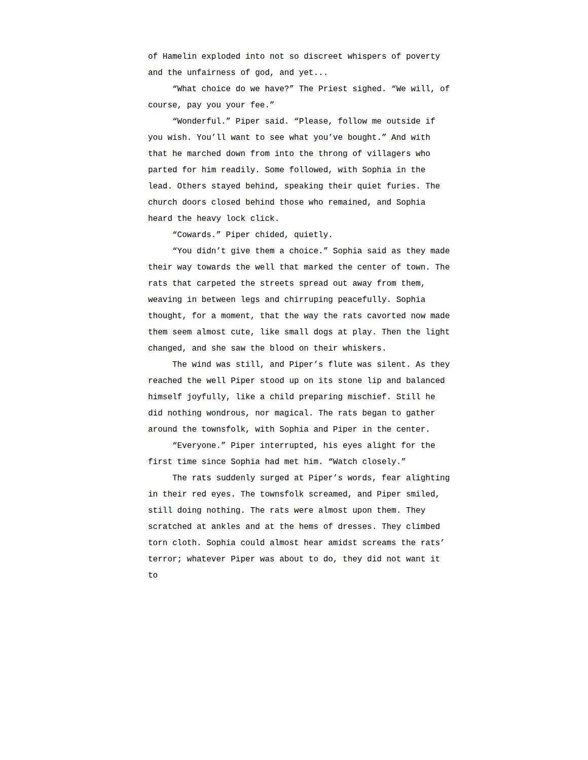of Hamelin exploded into not so discreet whispers of poverty and the unfairness of god, and yet...
“What choice do we have?” The Priest sighed. “We will, of course, pay you your fee.”
“Wonderful.” Piper said. “Please, follow me outside if you wish. You’ll want to see what you’ve bought.” And with that he marched down from into the throng of villagers who parted for him readily. Some followed, with Sophia in the lead. Others stayed behind, speaking their quiet furies. The church doors closed behind those who remained, and Sophia heard the heavy lock click.
“Cowards.” Piper chided, quietly.
“You didn’t give them a choice.” Sophia said as they made their way towards the well that marked the center of town. The rats that carpeted the streets spread out away from them, weaving in between legs and chirruping peacefully. Sophia thought, for a moment, that the way the rats cavorted now made them seem almost cute, like small dogs at play. Then the light changed, and she saw the blood on their whiskers.
The wind was still, and Piper’s flute was silent. As they reached the well Piper stood up on its stone lip and balanced himself joyfully, like a child preparing mischief. Still he did nothing wondrous, nor magical. The rats began to gather around the townsfolk, with Sophia and Piper in the center.
“Everyone.” Piper interrupted, his eyes alight for the first time since Sophia had met him. “Watch closely.”
The rats suddenly surged at Piper’s words, fear alighting in their red eyes. The townsfolk screamed, and Piper smiled, still doing nothing. The rats were almost upon them. They scratched at ankles and at the hems of dresses. They climbed torn cloth. Sophia could almost hear amidst screams the rats’ terror; whatever Piper was about to do, they did not want it to